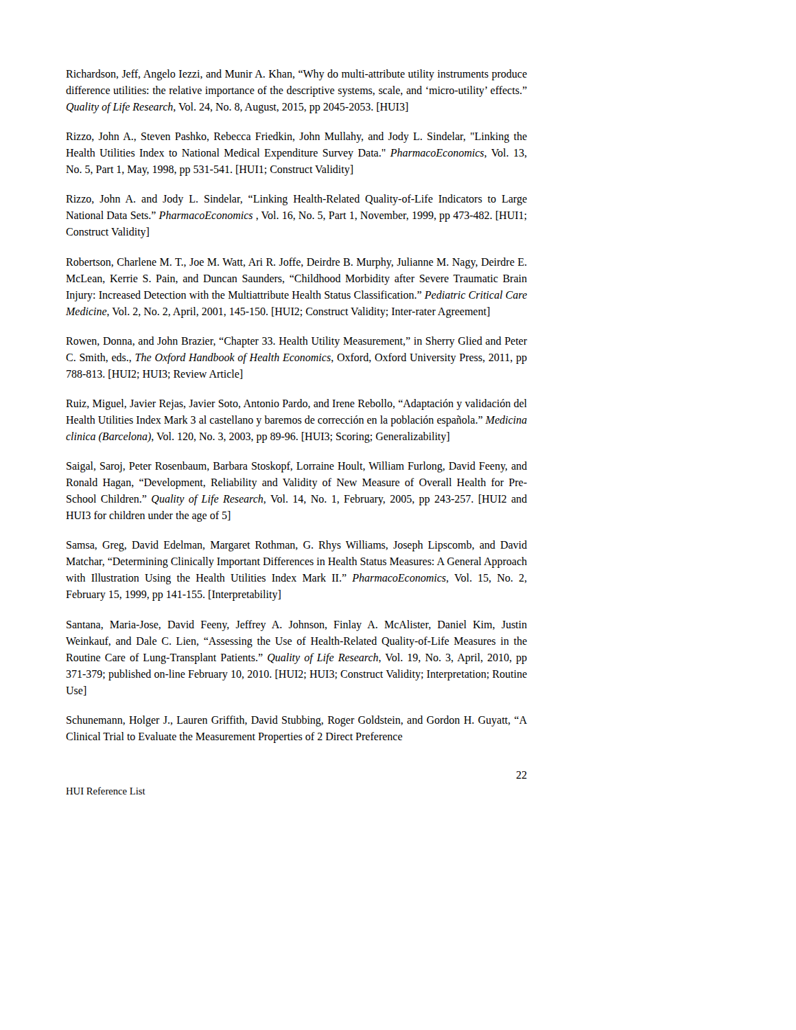Richardson, Jeff, Angelo Iezzi, and Munir A. Khan, “Why do multi-attribute utility instruments produce difference utilities: the relative importance of the descriptive systems, scale, and ‘micro-utility’ effects.” Quality of Life Research, Vol. 24, No. 8, August, 2015, pp 2045-2053. [HUI3]
Rizzo, John A., Steven Pashko, Rebecca Friedkin, John Mullahy, and Jody L. Sindelar, "Linking the Health Utilities Index to National Medical Expenditure Survey Data." PharmacoEconomics, Vol. 13, No. 5, Part 1, May, 1998, pp 531-541. [HUI1; Construct Validity]
Rizzo, John A. and Jody L. Sindelar, “Linking Health-Related Quality-of-Life Indicators to Large National Data Sets.” PharmacoEconomics , Vol. 16, No. 5, Part 1, November, 1999, pp 473-482. [HUI1; Construct Validity]
Robertson, Charlene M. T., Joe M. Watt, Ari R. Joffe, Deirdre B. Murphy, Julianne M. Nagy, Deirdre E. McLean, Kerrie S. Pain, and Duncan Saunders, “Childhood Morbidity after Severe Traumatic Brain Injury: Increased Detection with the Multiattribute Health Status Classification.” Pediatric Critical Care Medicine, Vol. 2, No. 2, April, 2001, 145-150. [HUI2; Construct Validity; Inter-rater Agreement]
Rowen, Donna, and John Brazier, “Chapter 33. Health Utility Measurement,” in Sherry Glied and Peter C. Smith, eds., The Oxford Handbook of Health Economics, Oxford, Oxford University Press, 2011, pp 788-813. [HUI2; HUI3; Review Article]
Ruiz, Miguel, Javier Rejas, Javier Soto, Antonio Pardo, and Irene Rebollo, “Adaptación y validación del Health Utilities Index Mark 3 al castellano y baremos de corrección en la población española.” Medicina clinica (Barcelona), Vol. 120, No. 3, 2003, pp 89-96. [HUI3; Scoring; Generalizability]
Saigal, Saroj, Peter Rosenbaum, Barbara Stoskopf, Lorraine Hoult, William Furlong, David Feeny, and Ronald Hagan, “Development, Reliability and Validity of New Measure of Overall Health for Pre-School Children.” Quality of Life Research, Vol. 14, No. 1, February, 2005, pp 243-257. [HUI2 and HUI3 for children under the age of 5]
Samsa, Greg, David Edelman, Margaret Rothman, G. Rhys Williams, Joseph Lipscomb, and David Matchar, “Determining Clinically Important Differences in Health Status Measures: A General Approach with Illustration Using the Health Utilities Index Mark II.” PharmacoEconomics, Vol. 15, No. 2, February 15, 1999, pp 141-155. [Interpretability]
Santana, Maria-Jose, David Feeny, Jeffrey A. Johnson, Finlay A. McAlister, Daniel Kim, Justin Weinkauf, and Dale C. Lien, “Assessing the Use of Health-Related Quality-of-Life Measures in the Routine Care of Lung-Transplant Patients.” Quality of Life Research, Vol. 19, No. 3, April, 2010, pp 371-379; published on-line February 10, 2010. [HUI2; HUI3; Construct Validity; Interpretation; Routine Use]
Schunemann, Holger J., Lauren Griffith, David Stubbing, Roger Goldstein, and Gordon H. Guyatt, “A Clinical Trial to Evaluate the Measurement Properties of 2 Direct Preference
22
HUI Reference List